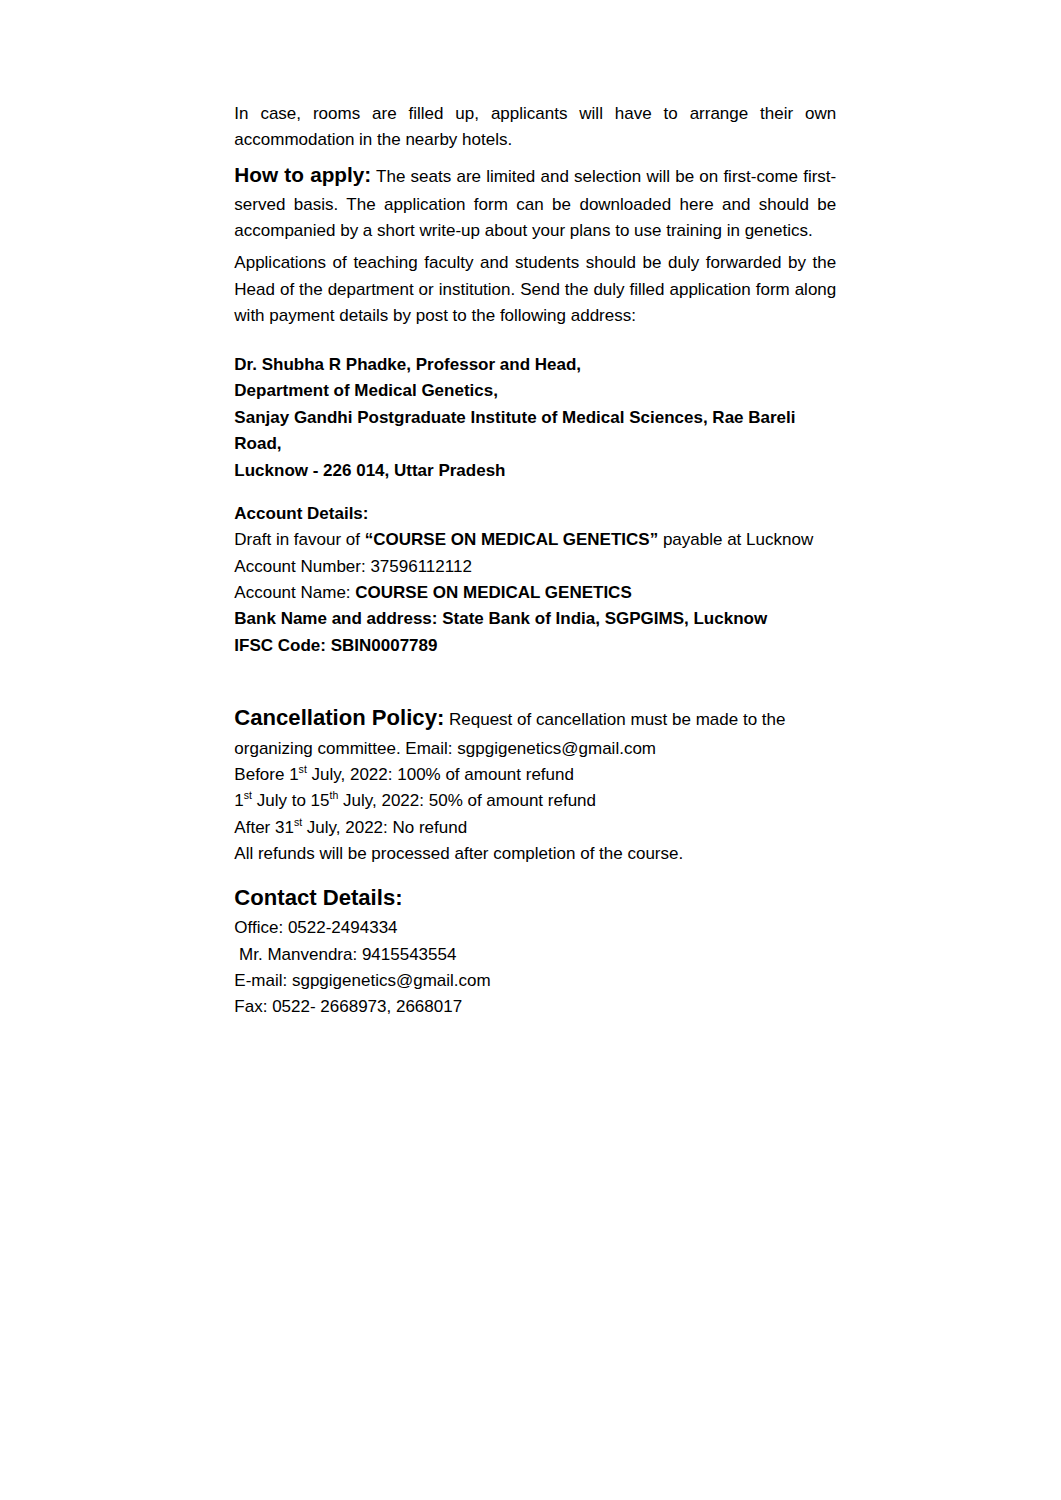In case, rooms are filled up, applicants will have to arrange their own accommodation in the nearby hotels.
How to apply: The seats are limited and selection will be on first-come first-served basis. The application form can be downloaded here and should be accompanied by a short write-up about your plans to use training in genetics.
Applications of teaching faculty and students should be duly forwarded by the Head of the department or institution. Send the duly filled application form along with payment details by post to the following address:
Dr. Shubha R Phadke, Professor and Head,
Department of Medical Genetics,
Sanjay Gandhi Postgraduate Institute of Medical Sciences, Rae Bareli Road,
Lucknow - 226 014, Uttar Pradesh
Account Details:
Draft in favour of “COURSE ON MEDICAL GENETICS” payable at Lucknow
Account Number: 37596112112
Account Name: COURSE ON MEDICAL GENETICS
Bank Name and address: State Bank of India, SGPGIMS, Lucknow
IFSC Code: SBIN0007789
Cancellation Policy: Request of cancellation must be made to the organizing committee. Email: sgpgigenetics@gmail.com
Before 1st July, 2022: 100% of amount refund
1st July to 15th July, 2022: 50% of amount refund
After 31st July, 2022: No refund
All refunds will be processed after completion of the course.
Contact Details:
Office: 0522-2494334
Mr. Manvendra: 9415543554
E-mail: sgpgigenetics@gmail.com
Fax: 0522- 2668973, 2668017